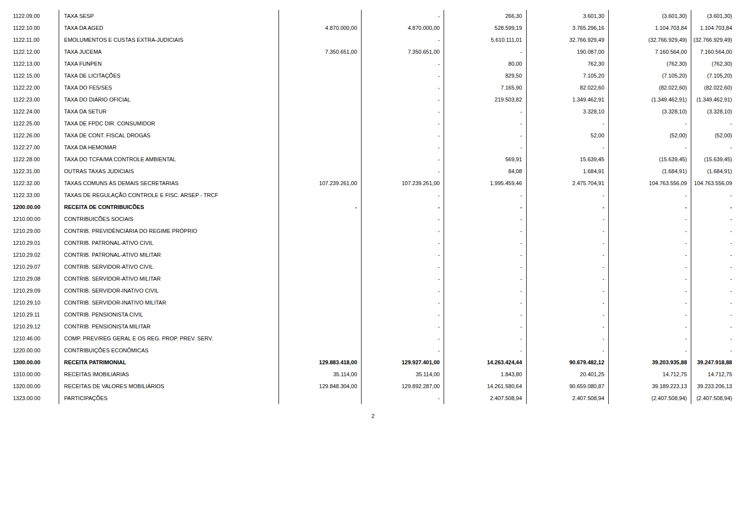| 1122.09.00 | TAXA SESP | | - | 266,30 | 3.601,30 | (3.601,30) | (3.601,30) |
| 1122.10.00 | TAXA DA AGED | 4.870.000,00 | 4.870.000,00 | 528.599,19 | 3.765.296,16 | 1.104.703,84 | 1.104.703,84 |
| 1122.11.00 | EMOLUMENTOS E CUSTAS EXTRA-JUDICIAIS | | - | 5.610.111,01 | 32.766.929,49 | (32.766.929,49) | (32.766.929,49) |
| 1122.12.00 | TAXA JUCEMA | 7.350.651,00 | 7.350.651,00 | - | 190.087,00 | 7.160.564,00 | 7.160.564,00 |
| 1122.13.00 | TAXA FUNPEN | | - | 80,00 | 762,30 | (762,30) | (762,30) |
| 1122.15.00 | TAXA DE LICITAÇÕES | | - | 829,50 | 7.105,20 | (7.105,20) | (7.105,20) |
| 1122.22.00 | TAXA DO FES/SES | | - | 7.165,90 | 82.022,60 | (82.022,60) | (82.022,60) |
| 1122.23.00 | TAXA DO DIÁRIO OFICIAL | | - | 219.503,82 | 1.349.462,91 | (1.349.462,91) | (1.349.462,91) |
| 1122.24.00 | TAXA DA SETUR | | - | - | 3.328,10 | (3.328,10) | (3.328,10) |
| 1122.25.00 | TAXA DE FPDC DIR. CONSUMIDOR | | - | - | - | - | - |
| 1122.26.00 | TAXA DE CONT. FISCAL DROGAS | | - | - | 52,00 | (52,00) | (52,00) |
| 1122.27.00 | TAXA DA HEMOMAR | | - | - | - | - | - |
| 1122.28.00 | TAXA DO TCFA/MA CONTROLE AMBIENTAL | | - | 569,91 | 15.639,45 | (15.639,45) | (15.639,45) |
| 1122.31.00 | OUTRAS TAXAS JUDICIAIS | | - | 84,08 | 1.684,91 | (1.684,91) | (1.684,91) |
| 1122.32.00 | TAXAS COMUNS ÀS DEMAIS SECRETARIAS | 107.239.261,00 | 107.239.261,00 | 1.995.459,46 | 2.475.704,91 | 104.763.556,09 | 104.763.556,09 |
| 1122.33.00 | TAXAS DE REGULAÇÃO CONTROLE E FISC. ARSEP - TRCF | | - | - | - | - | - |
| 1200.00.00 | RECEITA DE CONTRIBUICÕES | - | - | - | - | - | - |
| 1210.00.00 | CONTRIBUICÕES SOCIAIS | | - | - | - | - | - |
| 1210.29.00 | CONTRIB. PREVIDÊNCIÁRIA DO REGIME PRÓPRIO | | - | - | - | - | - |
| 1210.29.01 | CONTRIB. PATRONAL-ATIVO CIVIL | | - | - | - | - | - |
| 1210.29.02 | CONTRIB. PATRONAL-ATIVO MILITAR | | - | - | - | - | - |
| 1210.29.07 | CONTRIB. SERVIDOR-ATIVO CIVIL | | - | - | - | - | - |
| 1210.29.08 | CONTRIB. SERVIDOR-ATIVO MILITAR | | - | - | - | - | - |
| 1210.29.09 | CONTRIB. SERVIDOR-INATIVO CIVIL | | - | - | - | - | - |
| 1210.29.10 | CONTRIB. SERVIDOR-INATIVO MILITAR | | - | - | - | - | - |
| 1210.29.11 | CONTRIB. PENSIONISTA CIVIL | | - | - | - | - | - |
| 1210.29.12 | CONTRIB. PENSIONISTA MILITAR | | - | - | - | - | - |
| 1210.46.00 | COMP. PREV/REG GERAL E OS REG. PROP. PREV. SERV. | | - | - | - | - | - |
| 1220.00.00 | CONTRIBUIÇÕES ECONÔMICAS | | - | - | - | - | - |
| 1300.00.00 | RECEITA PATRIMONIAL | 129.883.418,00 | 129.927.401,00 | 14.263.424,44 | 90.679.482,12 | 39.203.935,88 | 39.247.918,88 |
| 1310.00.00 | RECEITAS IMOBILIÁRIAS | 35.114,00 | 35.114,00 | 1.843,80 | 20.401,25 | 14.712,75 | 14.712,75 |
| 1320.00.00 | RECEITAS DE VALORES MOBILIÁRIOS | 129.848.304,00 | 129.892.287,00 | 14.261.580,64 | 90.659.080,87 | 39.189.223,13 | 39.233.206,13 |
| 1323.00.00 | PARTICIPAÇÕES | | - | 2.407.508,94 | 2.407.508,94 | (2.407.508,94) | (2.407.508,94) |
2